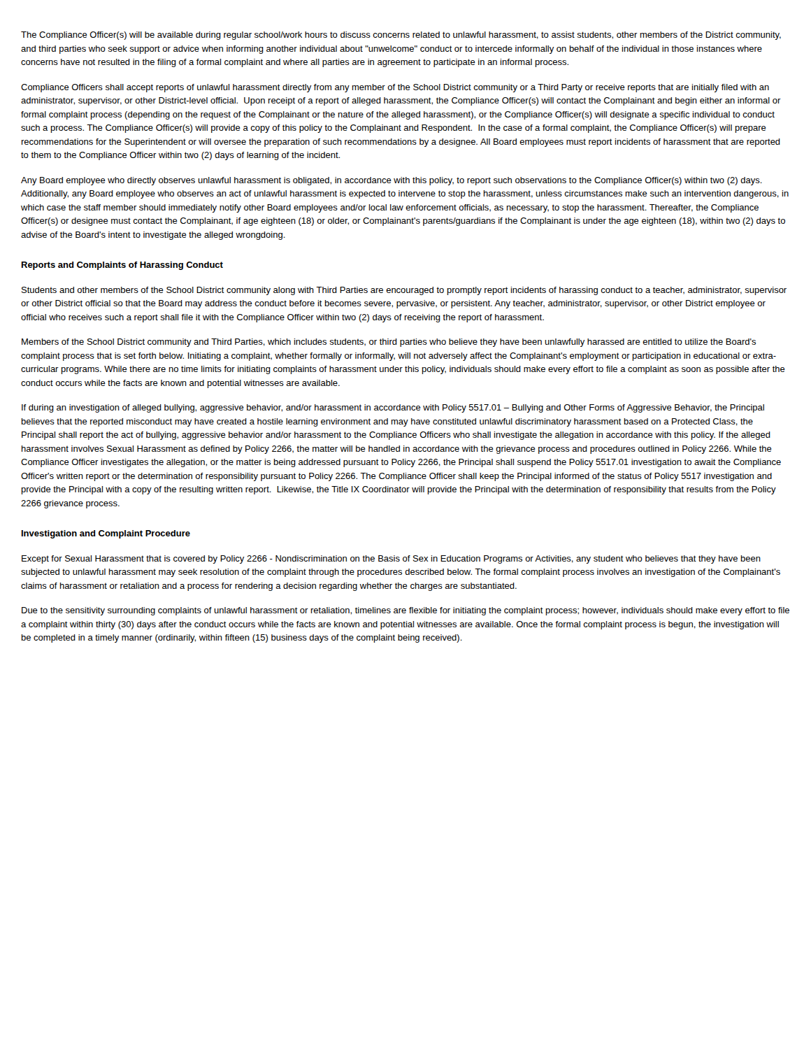The Compliance Officer(s) will be available during regular school/work hours to discuss concerns related to unlawful harassment, to assist students, other members of the District community, and third parties who seek support or advice when informing another individual about "unwelcome" conduct or to intercede informally on behalf of the individual in those instances where concerns have not resulted in the filing of a formal complaint and where all parties are in agreement to participate in an informal process.
Compliance Officers shall accept reports of unlawful harassment directly from any member of the School District community or a Third Party or receive reports that are initially filed with an administrator, supervisor, or other District-level official. Upon receipt of a report of alleged harassment, the Compliance Officer(s) will contact the Complainant and begin either an informal or formal complaint process (depending on the request of the Complainant or the nature of the alleged harassment), or the Compliance Officer(s) will designate a specific individual to conduct such a process. The Compliance Officer(s) will provide a copy of this policy to the Complainant and Respondent. In the case of a formal complaint, the Compliance Officer(s) will prepare recommendations for the Superintendent or will oversee the preparation of such recommendations by a designee. All Board employees must report incidents of harassment that are reported to them to the Compliance Officer within two (2) days of learning of the incident.
Any Board employee who directly observes unlawful harassment is obligated, in accordance with this policy, to report such observations to the Compliance Officer(s) within two (2) days. Additionally, any Board employee who observes an act of unlawful harassment is expected to intervene to stop the harassment, unless circumstances make such an intervention dangerous, in which case the staff member should immediately notify other Board employees and/or local law enforcement officials, as necessary, to stop the harassment. Thereafter, the Compliance Officer(s) or designee must contact the Complainant, if age eighteen (18) or older, or Complainant's parents/guardians if the Complainant is under the age eighteen (18), within two (2) days to advise of the Board's intent to investigate the alleged wrongdoing.
Reports and Complaints of Harassing Conduct
Students and other members of the School District community along with Third Parties are encouraged to promptly report incidents of harassing conduct to a teacher, administrator, supervisor or other District official so that the Board may address the conduct before it becomes severe, pervasive, or persistent. Any teacher, administrator, supervisor, or other District employee or official who receives such a report shall file it with the Compliance Officer within two (2) days of receiving the report of harassment.
Members of the School District community and Third Parties, which includes students, or third parties who believe they have been unlawfully harassed are entitled to utilize the Board's complaint process that is set forth below. Initiating a complaint, whether formally or informally, will not adversely affect the Complainant's employment or participation in educational or extra-curricular programs. While there are no time limits for initiating complaints of harassment under this policy, individuals should make every effort to file a complaint as soon as possible after the conduct occurs while the facts are known and potential witnesses are available.
If during an investigation of alleged bullying, aggressive behavior, and/or harassment in accordance with Policy 5517.01 – Bullying and Other Forms of Aggressive Behavior, the Principal believes that the reported misconduct may have created a hostile learning environment and may have constituted unlawful discriminatory harassment based on a Protected Class, the Principal shall report the act of bullying, aggressive behavior and/or harassment to the Compliance Officers who shall investigate the allegation in accordance with this policy. If the alleged harassment involves Sexual Harassment as defined by Policy 2266, the matter will be handled in accordance with the grievance process and procedures outlined in Policy 2266. While the Compliance Officer investigates the allegation, or the matter is being addressed pursuant to Policy 2266, the Principal shall suspend the Policy 5517.01 investigation to await the Compliance Officer's written report or the determination of responsibility pursuant to Policy 2266. The Compliance Officer shall keep the Principal informed of the status of Policy 5517 investigation and provide the Principal with a copy of the resulting written report. Likewise, the Title IX Coordinator will provide the Principal with the determination of responsibility that results from the Policy 2266 grievance process.
Investigation and Complaint Procedure
Except for Sexual Harassment that is covered by Policy 2266 - Nondiscrimination on the Basis of Sex in Education Programs or Activities, any student who believes that they have been subjected to unlawful harassment may seek resolution of the complaint through the procedures described below. The formal complaint process involves an investigation of the Complainant's claims of harassment or retaliation and a process for rendering a decision regarding whether the charges are substantiated.
Due to the sensitivity surrounding complaints of unlawful harassment or retaliation, timelines are flexible for initiating the complaint process; however, individuals should make every effort to file a complaint within thirty (30) days after the conduct occurs while the facts are known and potential witnesses are available. Once the formal complaint process is begun, the investigation will be completed in a timely manner (ordinarily, within fifteen (15) business days of the complaint being received).